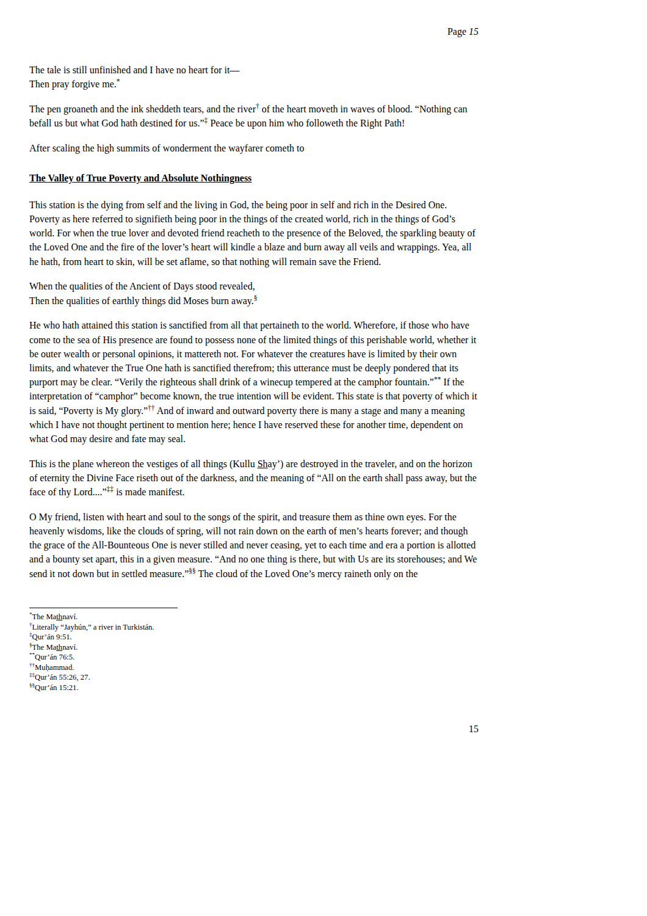Page 15
The tale is still unfinished and I have no heart for it—
Then pray forgive me.*
The pen groaneth and the ink sheddeth tears, and the river† of the heart moveth in waves of blood. “Nothing can befall us but what God hath destined for us.”‡ Peace be upon him who followeth the Right Path!
After scaling the high summits of wonderment the wayfarer cometh to
The Valley of True Poverty and Absolute Nothingness
This station is the dying from self and the living in God, the being poor in self and rich in the Desired One. Poverty as here referred to signifieth being poor in the things of the created world, rich in the things of God’s world. For when the true lover and devoted friend reacheth to the presence of the Beloved, the sparkling beauty of the Loved One and the fire of the lover’s heart will kindle a blaze and burn away all veils and wrappings. Yea, all he hath, from heart to skin, will be set aflame, so that nothing will remain save the Friend.
When the qualities of the Ancient of Days stood revealed,
Then the qualities of earthly things did Moses burn away.§
He who hath attained this station is sanctified from all that pertaineth to the world. Wherefore, if those who have come to the sea of His presence are found to possess none of the limited things of this perishable world, whether it be outer wealth or personal opinions, it mattereth not. For whatever the creatures have is limited by their own limits, and whatever the True One hath is sanctified therefrom; this utterance must be deeply pondered that its purport may be clear. “Verily the righteous shall drink of a winecup tempered at the camphor fountain.”** If the interpretation of “camphor” become known, the true intention will be evident. This state is that poverty of which it is said, “Poverty is My glory.”†† And of inward and outward poverty there is many a stage and many a meaning which I have not thought pertinent to mention here; hence I have reserved these for another time, dependent on what God may desire and fate may seal.
This is the plane whereon the vestiges of all things (Kullu Shay’) are destroyed in the traveler, and on the horizon of eternity the Divine Face riseth out of the darkness, and the meaning of “All on the earth shall pass away, but the face of thy Lord....”‡‡ is made manifest.
O My friend, listen with heart and soul to the songs of the spirit, and treasure them as thine own eyes. For the heavenly wisdoms, like the clouds of spring, will not rain down on the earth of men’s hearts forever; and though the grace of the All-Bounteous One is never stilled and never ceasing, yet to each time and era a portion is allotted and a bounty set apart, this in a given measure. “And no one thing is there, but with Us are its storehouses; and We send it not down but in settled measure.”§§ The cloud of the Loved One’s mercy raineth only on the
*The Mathnaví.
†Literally “Jayhún,” a river in Turkistán.
‡Qur’án 9:51.
§The Mathnaví.
**Qur’án 76:5.
††Muḥammad.
‡‡Qur’án 55:26, 27.
§§Qur’án 15:21.
15